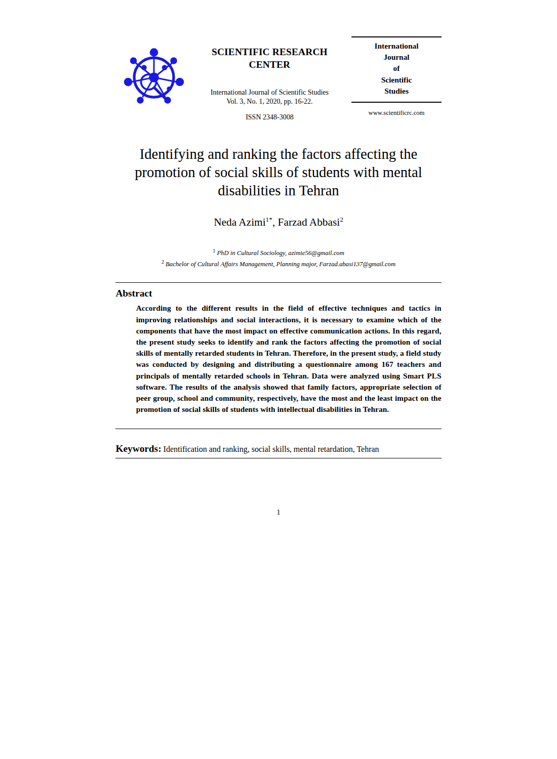SCIENTIFIC RESEARCH CENTER
International Journal of Scientific Studies
Vol. 3, No. 1, 2020, pp. 16-22.
ISSN 2348-3008
International
Journal
of
Scientific
Studies
www.scientificrc.com
Identifying and ranking the factors affecting the promotion of social skills of students with mental disabilities in Tehran
Neda Azimi1*, Farzad Abbasi2
1 PhD in Cultural Sociology, azimie56@gmail.com
2 Bachelor of Cultural Affairs Management, Planning major, Farzad.abasi137@gmail.com
Abstract
According to the different results in the field of effective techniques and tactics in improving relationships and social interactions, it is necessary to examine which of the components that have the most impact on effective communication actions. In this regard, the present study seeks to identify and rank the factors affecting the promotion of social skills of mentally retarded students in Tehran. Therefore, in the present study, a field study was conducted by designing and distributing a questionnaire among 167 teachers and principals of mentally retarded schools in Tehran. Data were analyzed using Smart PLS software. The results of the analysis showed that family factors, appropriate selection of peer group, school and community, respectively, have the most and the least impact on the promotion of social skills of students with intellectual disabilities in Tehran.
Keywords: Identification and ranking, social skills, mental retardation, Tehran
1